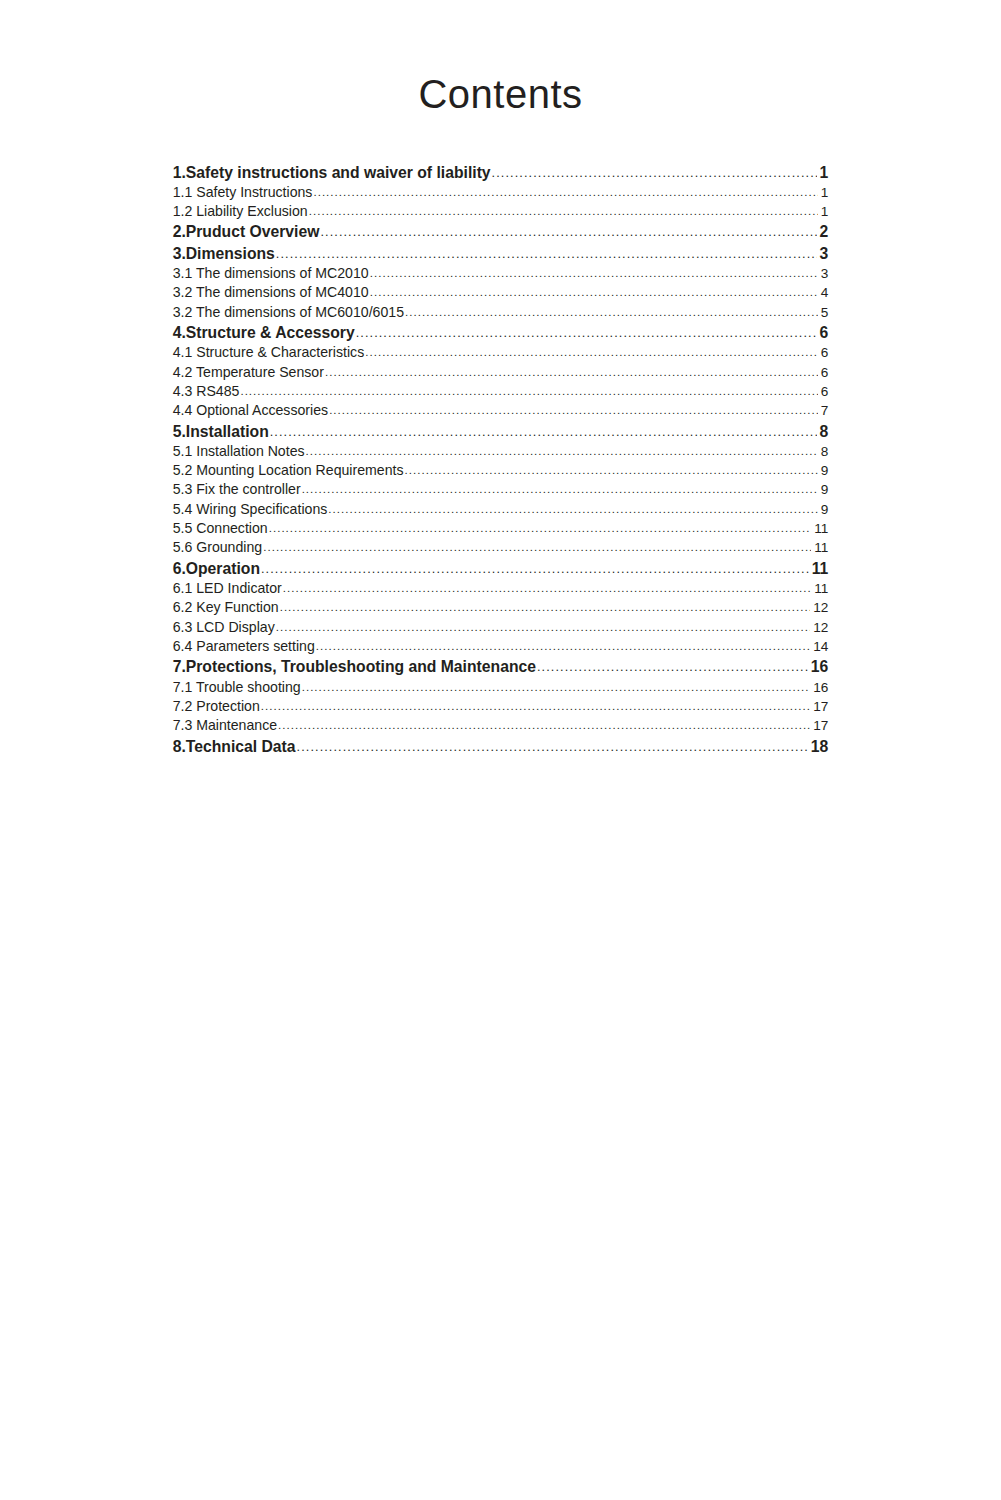Contents
1.Safety instructions and waiver of liability .................................................................................................................................................................................................................. 1
1.1 Safety Instructions .................................................................................................................................................................................................................. 1
1.2 Liability Exclusion .................................................................................................................................................................................................................. 1
2.Pruduct Overview .................................................................................................................................................................................................................. 2
3.Dimensions .................................................................................................................................................................................................................. 3
3.1 The dimensions of MC2010 .................................................................................................................................................................................................................. 3
3.2 The dimensions of MC4010 .................................................................................................................................................................................................................. 4
3.2 The dimensions of MC6010/6015 .................................................................................................................................................................................................................. 5
4.Structure & Accessory .................................................................................................................................................................................................................. 6
4.1 Structure & Characteristics .................................................................................................................................................................................................................. 6
4.2 Temperature Sensor .................................................................................................................................................................................................................. 6
4.3 RS485 .................................................................................................................................................................................................................. 6
4.4 Optional Accessories .................................................................................................................................................................................................................. 7
5.Installation .................................................................................................................................................................................................................. 8
5.1 Installation Notes .................................................................................................................................................................................................................. 8
5.2 Mounting Location Requirements .................................................................................................................................................................................................................. 9
5.3 Fix the controller .................................................................................................................................................................................................................. 9
5.4 Wiring Specifications .................................................................................................................................................................................................................. 9
5.5 Connection .................................................................................................................................................................................................................. 11
5.6 Grounding .................................................................................................................................................................................................................. 11
6.Operation .................................................................................................................................................................................................................. 11
6.1 LED Indicator .................................................................................................................................................................................................................. 11
6.2 Key Function .................................................................................................................................................................................................................. 12
6.3 LCD Display .................................................................................................................................................................................................................. 12
6.4 Parameters setting .................................................................................................................................................................................................................. 14
7.Protections, Troubleshooting and Maintenance .................................................................................................................................................................................................................. 16
7.1 Trouble shooting .................................................................................................................................................................................................................. 16
7.2 Protection .................................................................................................................................................................................................................. 17
7.3 Maintenance .................................................................................................................................................................................................................. 17
8.Technical Data .................................................................................................................................................................................................................. 18